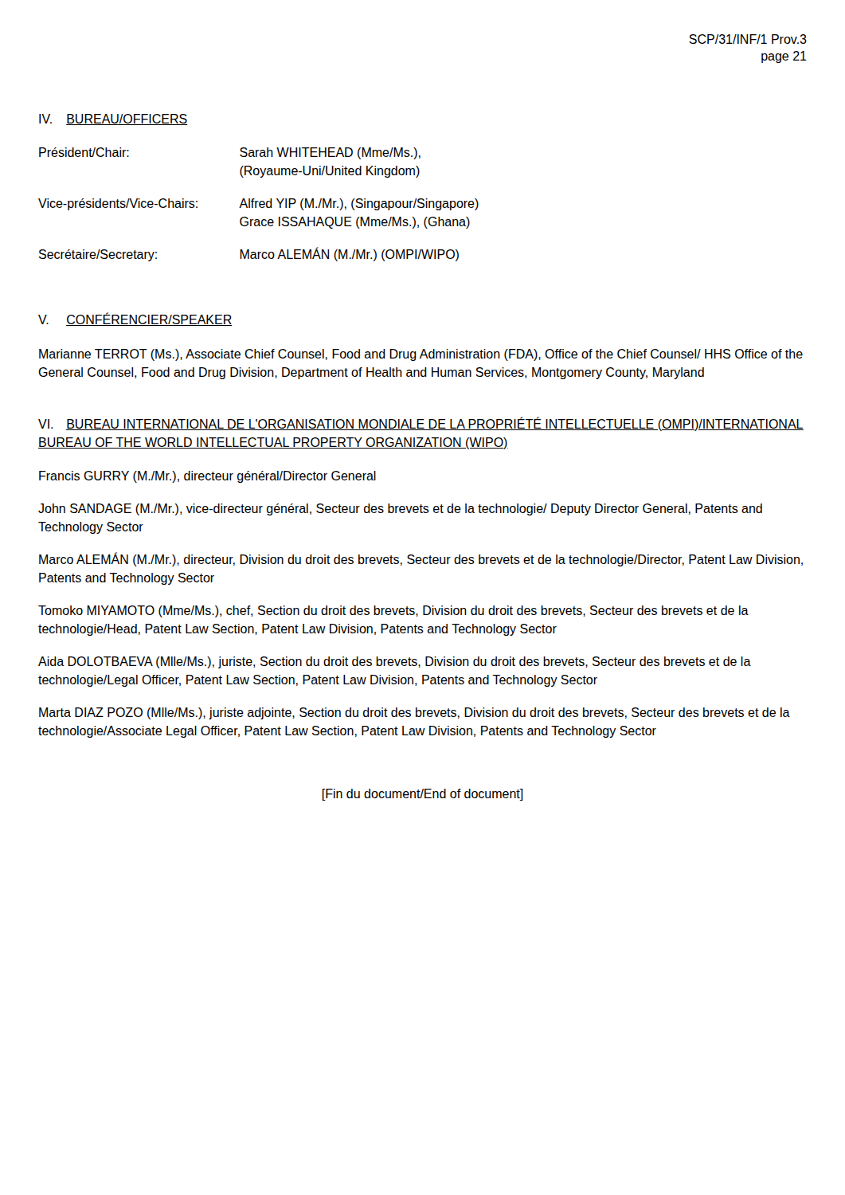SCP/31/INF/1 Prov.3
page 21
IV. BUREAU/OFFICERS
| Président/Chair: | Sarah WHITEHEAD (Mme/Ms.), (Royaume-Uni/United Kingdom) |
| Vice-présidents/Vice-Chairs: | Alfred YIP (M./Mr.), (Singapour/Singapore) Grace ISSAHAQUE (Mme/Ms.), (Ghana) |
| Secrétaire/Secretary: | Marco ALEMÁN (M./Mr.) (OMPI/WIPO) |
V. CONFÉRENCIER/SPEAKER
Marianne TERROT (Ms.), Associate Chief Counsel, Food and Drug Administration (FDA), Office of the Chief Counsel/ HHS Office of the General Counsel, Food and Drug Division, Department of Health and Human Services, Montgomery County, Maryland
VI. BUREAU INTERNATIONAL DE L'ORGANISATION MONDIALE DE LA PROPRIÉTÉ INTELLECTUELLE (OMPI)/INTERNATIONAL BUREAU OF THE WORLD INTELLECTUAL PROPERTY ORGANIZATION (WIPO)
Francis GURRY (M./Mr.), directeur général/Director General
John SANDAGE (M./Mr.), vice-directeur général, Secteur des brevets et de la technologie/ Deputy Director General, Patents and Technology Sector
Marco ALEMÁN (M./Mr.), directeur, Division du droit des brevets, Secteur des brevets et de la technologie/Director, Patent Law Division, Patents and Technology Sector
Tomoko MIYAMOTO (Mme/Ms.), chef, Section du droit des brevets, Division du droit des brevets, Secteur des brevets et de la technologie/Head, Patent Law Section, Patent Law Division, Patents and Technology Sector
Aida DOLOTBAEVA (Mlle/Ms.), juriste, Section du droit des brevets, Division du droit des brevets, Secteur des brevets et de la technologie/Legal Officer, Patent Law Section, Patent Law Division, Patents and Technology Sector
Marta DIAZ POZO (Mlle/Ms.), juriste adjointe, Section du droit des brevets, Division du droit des brevets, Secteur des brevets et de la technologie/Associate Legal Officer, Patent Law Section, Patent Law Division, Patents and Technology Sector
[Fin du document/End of document]